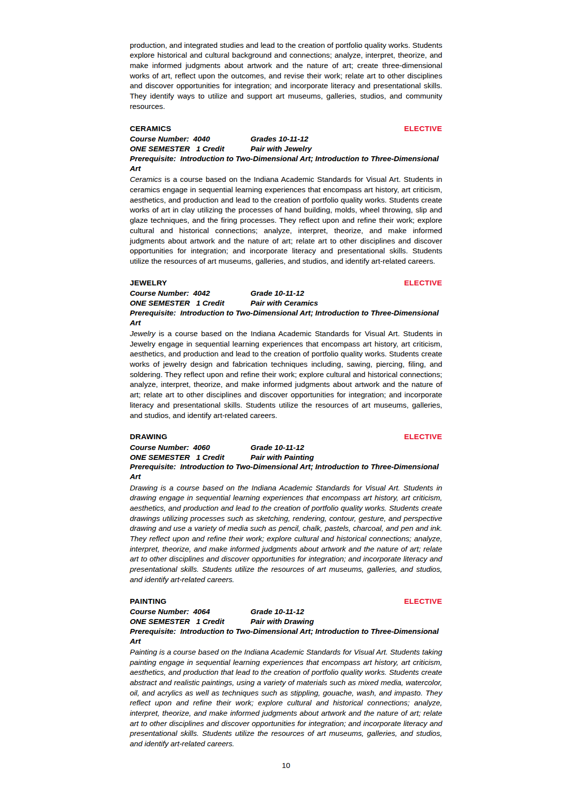production, and integrated studies and lead to the creation of portfolio quality works. Students explore historical and cultural background and connections; analyze, interpret, theorize, and make informed judgments about artwork and the nature of art; create three-dimensional works of art, reflect upon the outcomes, and revise their work; relate art to other disciplines and discover opportunities for integration; and incorporate literacy and presentational skills. They identify ways to utilize and support art museums, galleries, studios, and community resources.
CERAMICS ELECTIVE
Course Number: 4040 Grades 10-11-12
ONE SEMESTER 1 Credit Pair with Jewelry
Prerequisite: Introduction to Two-Dimensional Art; Introduction to Three-Dimensional Art
Ceramics is a course based on the Indiana Academic Standards for Visual Art. Students in ceramics engage in sequential learning experiences that encompass art history, art criticism, aesthetics, and production and lead to the creation of portfolio quality works. Students create works of art in clay utilizing the processes of hand building, molds, wheel throwing, slip and glaze techniques, and the firing processes. They reflect upon and refine their work; explore cultural and historical connections; analyze, interpret, theorize, and make informed judgments about artwork and the nature of art; relate art to other disciplines and discover opportunities for integration; and incorporate literacy and presentational skills. Students utilize the resources of art museums, galleries, and studios, and identify art-related careers.
JEWELRY ELECTIVE
Course Number: 4042 Grade 10-11-12
ONE SEMESTER 1 Credit Pair with Ceramics
Prerequisite: Introduction to Two-Dimensional Art; Introduction to Three-Dimensional Art
Jewelry is a course based on the Indiana Academic Standards for Visual Art. Students in Jewelry engage in sequential learning experiences that encompass art history, art criticism, aesthetics, and production and lead to the creation of portfolio quality works. Students create works of jewelry design and fabrication techniques including, sawing, piercing, filing, and soldering. They reflect upon and refine their work; explore cultural and historical connections; analyze, interpret, theorize, and make informed judgments about artwork and the nature of art; relate art to other disciplines and discover opportunities for integration; and incorporate literacy and presentational skills. Students utilize the resources of art museums, galleries, and studios, and identify art-related careers.
DRAWING ELECTIVE
Course Number: 4060 Grade 10-11-12
ONE SEMESTER 1 Credit Pair with Painting
Prerequisite: Introduction to Two-Dimensional Art; Introduction to Three-Dimensional Art
Drawing is a course based on the Indiana Academic Standards for Visual Art. Students in drawing engage in sequential learning experiences that encompass art history, art criticism, aesthetics, and production and lead to the creation of portfolio quality works. Students create drawings utilizing processes such as sketching, rendering, contour, gesture, and perspective drawing and use a variety of media such as pencil, chalk, pastels, charcoal, and pen and ink. They reflect upon and refine their work; explore cultural and historical connections; analyze, interpret, theorize, and make informed judgments about artwork and the nature of art; relate art to other disciplines and discover opportunities for integration; and incorporate literacy and presentational skills. Students utilize the resources of art museums, galleries, and studios, and identify art-related careers.
PAINTING ELECTIVE
Course Number: 4064 Grade 10-11-12
ONE SEMESTER 1 Credit Pair with Drawing
Prerequisite: Introduction to Two-Dimensional Art; Introduction to Three-Dimensional Art
Painting is a course based on the Indiana Academic Standards for Visual Art. Students taking painting engage in sequential learning experiences that encompass art history, art criticism, aesthetics, and production that lead to the creation of portfolio quality works. Students create abstract and realistic paintings, using a variety of materials such as mixed media, watercolor, oil, and acrylics as well as techniques such as stippling, gouache, wash, and impasto. They reflect upon and refine their work; explore cultural and historical connections; analyze, interpret, theorize, and make informed judgments about artwork and the nature of art; relate art to other disciplines and discover opportunities for integration; and incorporate literacy and presentational skills. Students utilize the resources of art museums, galleries, and studios, and identify art-related careers.
10